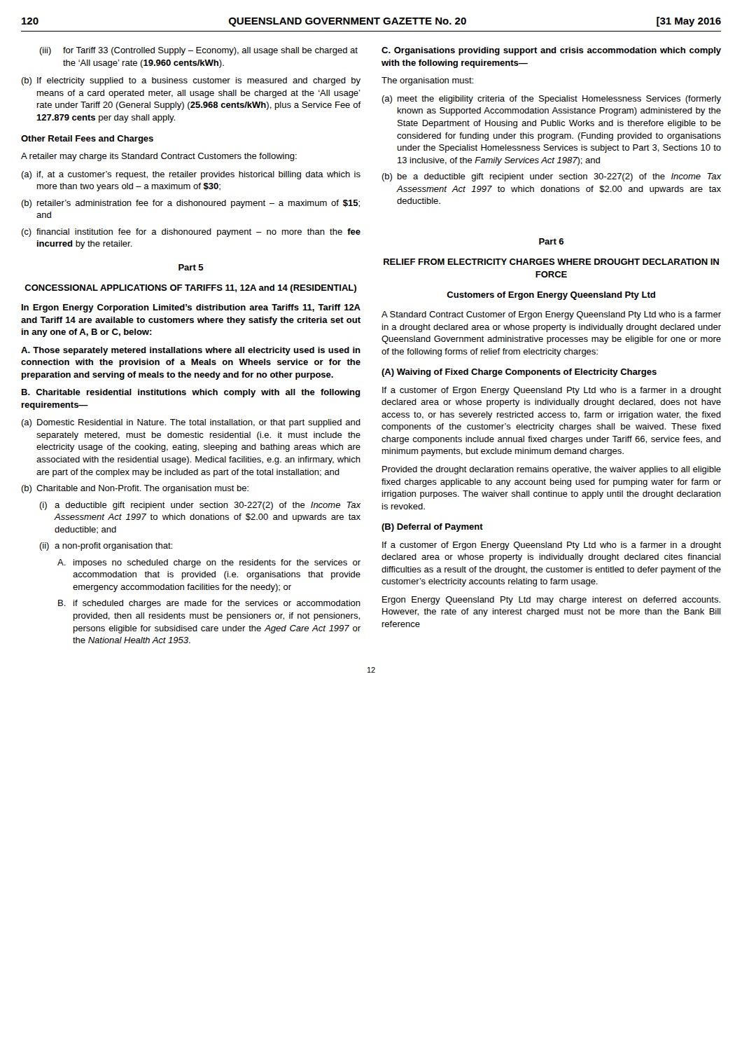120
QUEENSLAND GOVERNMENT GAZETTE No. 20
[31 May 2016
(iii)
for Tariff 33 (Controlled Supply – Economy), all usage shall be charged at the ‘All usage’ rate (19.960 cents/kWh).
(b)
If electricity supplied to a business customer is measured and charged by means of a card operated meter, all usage shall be charged at the ‘All usage’ rate under Tariff 20 (General Supply) (25.968 cents/kWh), plus a Service Fee of 127.879 cents per day shall apply.
Other Retail Fees and Charges
A retailer may charge its Standard Contract Customers the following:
(a)
if, at a customer’s request, the retailer provides historical billing data which is more than two years old – a maximum of $30;
(b)
retailer’s administration fee for a dishonoured payment – a maximum of $15; and
(c)
financial institution fee for a dishonoured payment – no more than the fee incurred by the retailer.
Part 5
CONCESSIONAL APPLICATIONS OF TARIFFS 11, 12A and 14 (RESIDENTIAL)
In Ergon Energy Corporation Limited’s distribution area Tariffs 11, Tariff 12A and Tariff 14 are available to customers where they satisfy the criteria set out in any one of A, B or C, below:
A. Those separately metered installations where all electricity used is used in connection with the provision of a Meals on Wheels service or for the preparation and serving of meals to the needy and for no other purpose.
B. Charitable residential institutions which comply with all the following requirements—
(a)
Domestic Residential in Nature. The total installation, or that part supplied and separately metered, must be domestic residential (i.e. it must include the electricity usage of the cooking, eating, sleeping and bathing areas which are associated with the residential usage). Medical facilities, e.g. an infirmary, which are part of the complex may be included as part of the total installation; and
(b)
Charitable and Non-Profit. The organisation must be:
(i)
a deductible gift recipient under section 30-227(2) of the Income Tax Assessment Act 1997 to which donations of $2.00 and upwards are tax deductible; and
(ii)
a non-profit organisation that:
A.
imposes no scheduled charge on the residents for the services or accommodation that is provided (i.e. organisations that provide emergency accommodation facilities for the needy); or
B.
if scheduled charges are made for the services or accommodation provided, then all residents must be pensioners or, if not pensioners, persons eligible for subsidised care under the Aged Care Act 1997 or the National Health Act 1953.
C. Organisations providing support and crisis accommodation which comply with the following requirements—
The organisation must:
(a)
meet the eligibility criteria of the Specialist Homelessness Services (formerly known as Supported Accommodation Assistance Program) administered by the State Department of Housing and Public Works and is therefore eligible to be considered for funding under this program. (Funding provided to organisations under the Specialist Homelessness Services is subject to Part 3, Sections 10 to 13 inclusive, of the Family Services Act 1987); and
(b)
be a deductible gift recipient under section 30-227(2) of the Income Tax Assessment Act 1997 to which donations of $2.00 and upwards are tax deductible.
Part 6
RELIEF FROM ELECTRICITY CHARGES WHERE DROUGHT DECLARATION IN FORCE
Customers of Ergon Energy Queensland Pty Ltd
A Standard Contract Customer of Ergon Energy Queensland Pty Ltd who is a farmer in a drought declared area or whose property is individually drought declared under Queensland Government administrative processes may be eligible for one or more of the following forms of relief from electricity charges:
(A) Waiving of Fixed Charge Components of Electricity Charges
If a customer of Ergon Energy Queensland Pty Ltd who is a farmer in a drought declared area or whose property is individually drought declared, does not have access to, or has severely restricted access to, farm or irrigation water, the fixed components of the customer’s electricity charges shall be waived. These fixed charge components include annual fixed charges under Tariff 66, service fees, and minimum payments, but exclude minimum demand charges.
Provided the drought declaration remains operative, the waiver applies to all eligible fixed charges applicable to any account being used for pumping water for farm or irrigation purposes. The waiver shall continue to apply until the drought declaration is revoked.
(B) Deferral of Payment
If a customer of Ergon Energy Queensland Pty Ltd who is a farmer in a drought declared area or whose property is individually drought declared cites financial difficulties as a result of the drought, the customer is entitled to defer payment of the customer’s electricity accounts relating to farm usage.
Ergon Energy Queensland Pty Ltd may charge interest on deferred accounts. However, the rate of any interest charged must not be more than the Bank Bill reference
12